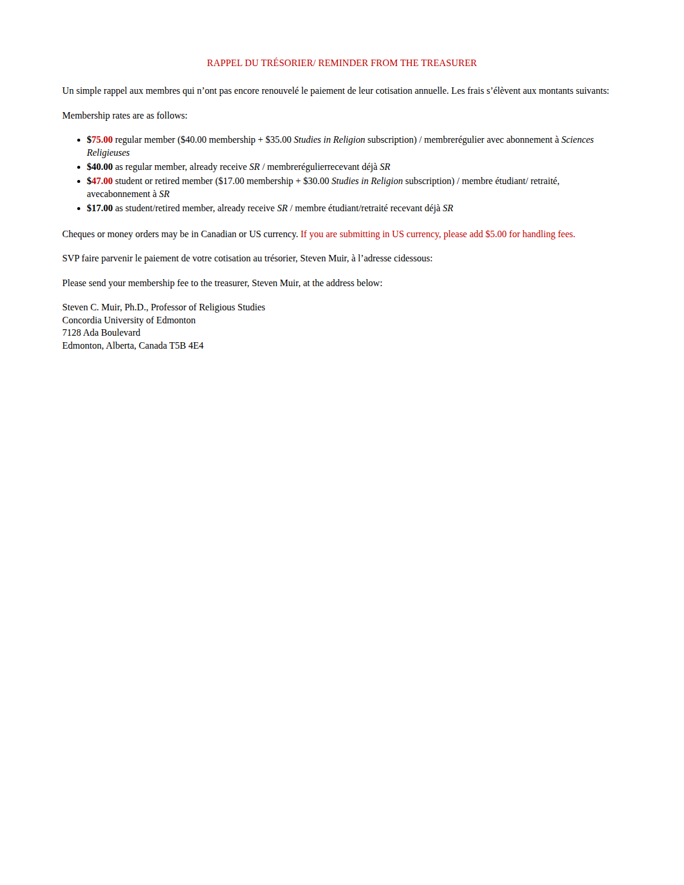RAPPEL DU TRÉSORIER/ REMINDER FROM THE TREASURER
Un simple rappel aux membres qui n’ont pas encore renouvelé le paiement de leur cotisation annuelle. Les frais s’élèvent aux montants suivants:
Membership rates are as follows:
$75.00 regular member ($40.00 membership + $35.00 Studies in Religion subscription) / membrerégulier avec abonnement à Sciences Religieuses
$40.00 as regular member, already receive SR / membrerégulierrecevant déjà SR
$47.00 student or retired member ($17.00 membership + $30.00 Studies in Religion subscription) / membre étudiant/ retraité, avecabonnement à SR
$17.00 as student/retired member, already receive SR / membre étudiant/retraité recevant déjà SR
Cheques or money orders may be in Canadian or US currency. If you are submitting in US currency, please add $5.00 for handling fees.
SVP faire parvenir le paiement de votre cotisation au trésorier, Steven Muir, à l’adresse cidessous:
Please send your membership fee to the treasurer, Steven Muir, at the address below:
Steven C. Muir, Ph.D., Professor of Religious Studies
Concordia University of Edmonton
7128 Ada Boulevard
Edmonton, Alberta, Canada T5B 4E4